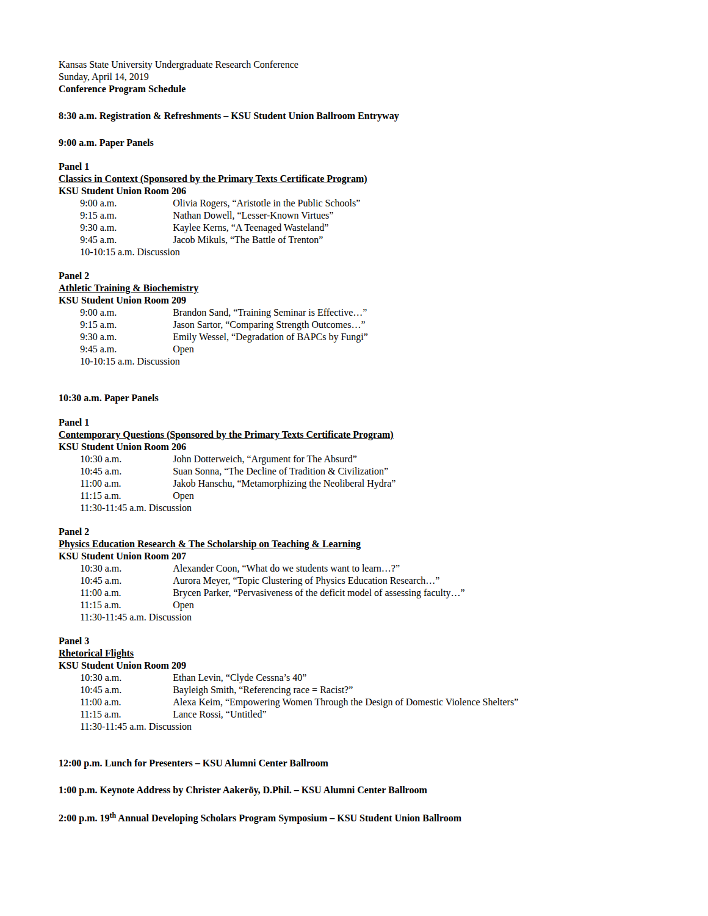Kansas State University Undergraduate Research Conference
Sunday, April 14, 2019
Conference Program Schedule
8:30 a.m. Registration & Refreshments – KSU Student Union Ballroom Entryway
9:00 a.m. Paper Panels
Panel 1
Classics in Context (Sponsored by the Primary Texts Certificate Program)
KSU Student Union Room 206
| 9:00 a.m. | Olivia Rogers, “Aristotle in the Public Schools” |
| 9:15 a.m. | Nathan Dowell, “Lesser-Known Virtues” |
| 9:30 a.m. | Kaylee Kerns, “A Teenaged Wasteland” |
| 9:45 a.m. | Jacob Mikuls, “The Battle of Trenton” |
10-10:15 a.m. Discussion
Panel 2
Athletic Training & Biochemistry
KSU Student Union Room 209
| 9:00 a.m. | Brandon Sand, “Training Seminar is Effective…” |
| 9:15 a.m. | Jason Sartor, “Comparing Strength Outcomes…” |
| 9:30 a.m. | Emily Wessel, “Degradation of BAPCs by Fungi” |
| 9:45 a.m. | Open |
10-10:15 a.m. Discussion
10:30 a.m. Paper Panels
Panel 1
Contemporary Questions (Sponsored by the Primary Texts Certificate Program)
KSU Student Union Room 206
| 10:30 a.m. | John Dotterweich, “Argument for The Absurd” |
| 10:45 a.m. | Suan Sonna, “The Decline of Tradition & Civilization” |
| 11:00 a.m. | Jakob Hanschu, “Metamorphizing the Neoliberal Hydra” |
| 11:15 a.m. | Open |
11:30-11:45 a.m. Discussion
Panel 2
Physics Education Research & The Scholarship on Teaching & Learning
KSU Student Union Room 207
| 10:30 a.m. | Alexander Coon, “What do we students want to learn…?” |
| 10:45 a.m. | Aurora Meyer, “Topic Clustering of Physics Education Research…” |
| 11:00 a.m. | Brycen Parker, “Pervasiveness of the deficit model of assessing faculty…” |
| 11:15 a.m. | Open |
11:30-11:45 a.m. Discussion
Panel 3
Rhetorical Flights
KSU Student Union Room 209
| 10:30 a.m. | Ethan Levin, “Clyde Cessna’s 40” |
| 10:45 a.m. | Bayleigh Smith, “Referencing race = Racist?” |
| 11:00 a.m. | Alexa Keim, “Empowering Women Through the Design of Domestic Violence Shelters” |
| 11:15 a.m. | Lance Rossi, “Untitled” |
11:30-11:45 a.m. Discussion
12:00 p.m. Lunch for Presenters – KSU Alumni Center Ballroom
1:00 p.m. Keynote Address by Christer Aakeröy, D.Phil. – KSU Alumni Center Ballroom
2:00 p.m. 19th Annual Developing Scholars Program Symposium – KSU Student Union Ballroom